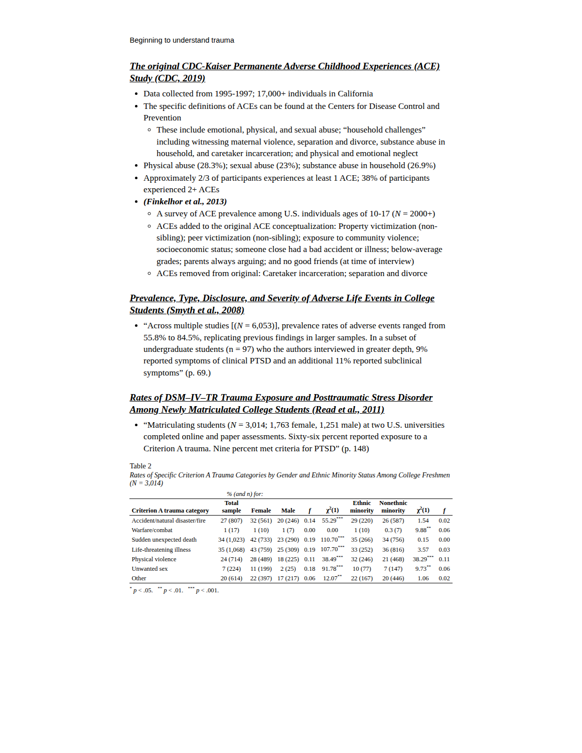Beginning to understand trauma
The original CDC-Kaiser Permanente Adverse Childhood Experiences (ACE) Study (CDC, 2019)
Data collected from 1995-1997; 17,000+ individuals in California
The specific definitions of ACEs can be found at the Centers for Disease Control and Prevention
These include emotional, physical, and sexual abuse; “household challenges” including witnessing maternal violence, separation and divorce, substance abuse in household, and caretaker incarceration; and physical and emotional neglect
Physical abuse (28.3%); sexual abuse (23%); substance abuse in household (26.9%)
Approximately 2/3 of participants experiences at least 1 ACE; 38% of participants experienced 2+ ACEs
(Finkelhor et al., 2013)
A survey of ACE prevalence among U.S. individuals ages of 10-17 (N = 2000+)
ACEs added to the original ACE conceptualization: Property victimization (non-sibling); peer victimization (non-sibling); exposure to community violence; socioeconomic status; someone close had a bad accident or illness; below-average grades; parents always arguing; and no good friends (at time of interview)
ACEs removed from original: Caretaker incarceration; separation and divorce
Prevalence, Type, Disclosure, and Severity of Adverse Life Events in College Students (Smyth et al., 2008)
“Across multiple studies [(N = 6,053)], prevalence rates of adverse events ranged from 55.8% to 84.5%, replicating previous findings in larger samples. In a subset of undergraduate students (n = 97) who the authors interviewed in greater depth, 9% reported symptoms of clinical PTSD and an additional 11% reported subclinical symptoms” (p. 69.)
Rates of DSM–IV–TR Trauma Exposure and Posttraumatic Stress Disorder Among Newly Matriculated College Students (Read et al., 2011)
“Matriculating students (N = 3,014; 1,763 female, 1,251 male) at two U.S. universities completed online and paper assessments. Sixty-six percent reported exposure to a Criterion A trauma. Nine percent met criteria for PTSD” (p. 148)
Table 2
Rates of Specific Criterion A Trauma Categories by Gender and Ethnic Minority Status Among College Freshmen (N = 3,014)
| | % (and n ) for: | | | | | | |
| Criterion A trauma category | Total sample | Female | Male | f | χ 2 (1) | Ethnic minority | Nonethnic minority | χ 2 (1) | f |
| Accident/natural disaster/fire | 27 (807) | 32 (561) | 20 (246) | 0.14 | 55.29 *** | 29 (220) | 26 (587) | 1.54 | 0.02 |
| Warfare/combat | 1 (17) | 1 (10) | 1 (7) | 0.00 | 0.00 | 1 (10) | 0.3 (7) | 9.88 ** | 0.06 |
| Sudden unexpected death | 34 (1,023) | 42 (733) | 23 (290) | 0.19 | 110.70 *** | 35 (266) | 34 (756) | 0.15 | 0.00 |
| Life-threatening illness | 35 (1,068) | 43 (759) | 25 (309) | 0.19 | 107.70 *** | 33 (252) | 36 (816) | 3.57 | 0.03 |
| Physical violence | 24 (714) | 28 (489) | 18 (225) | 0.11 | 38.49 *** | 32 (246) | 21 (468) | 38.29 *** | 0.11 |
| Unwanted sex | 7 (224) | 11 (199) | 2 (25) | 0.18 | 91.78 *** | 10 (77) | 7 (147) | 9.73 ** | 0.06 |
| Other | 20 (614) | 22 (397) | 17 (217) | 0.06 | 12.07 ** | 22 (167) | 20 (446) | 1.06 | 0.02 |
* p < .05. ** p < .01. *** p < .001.